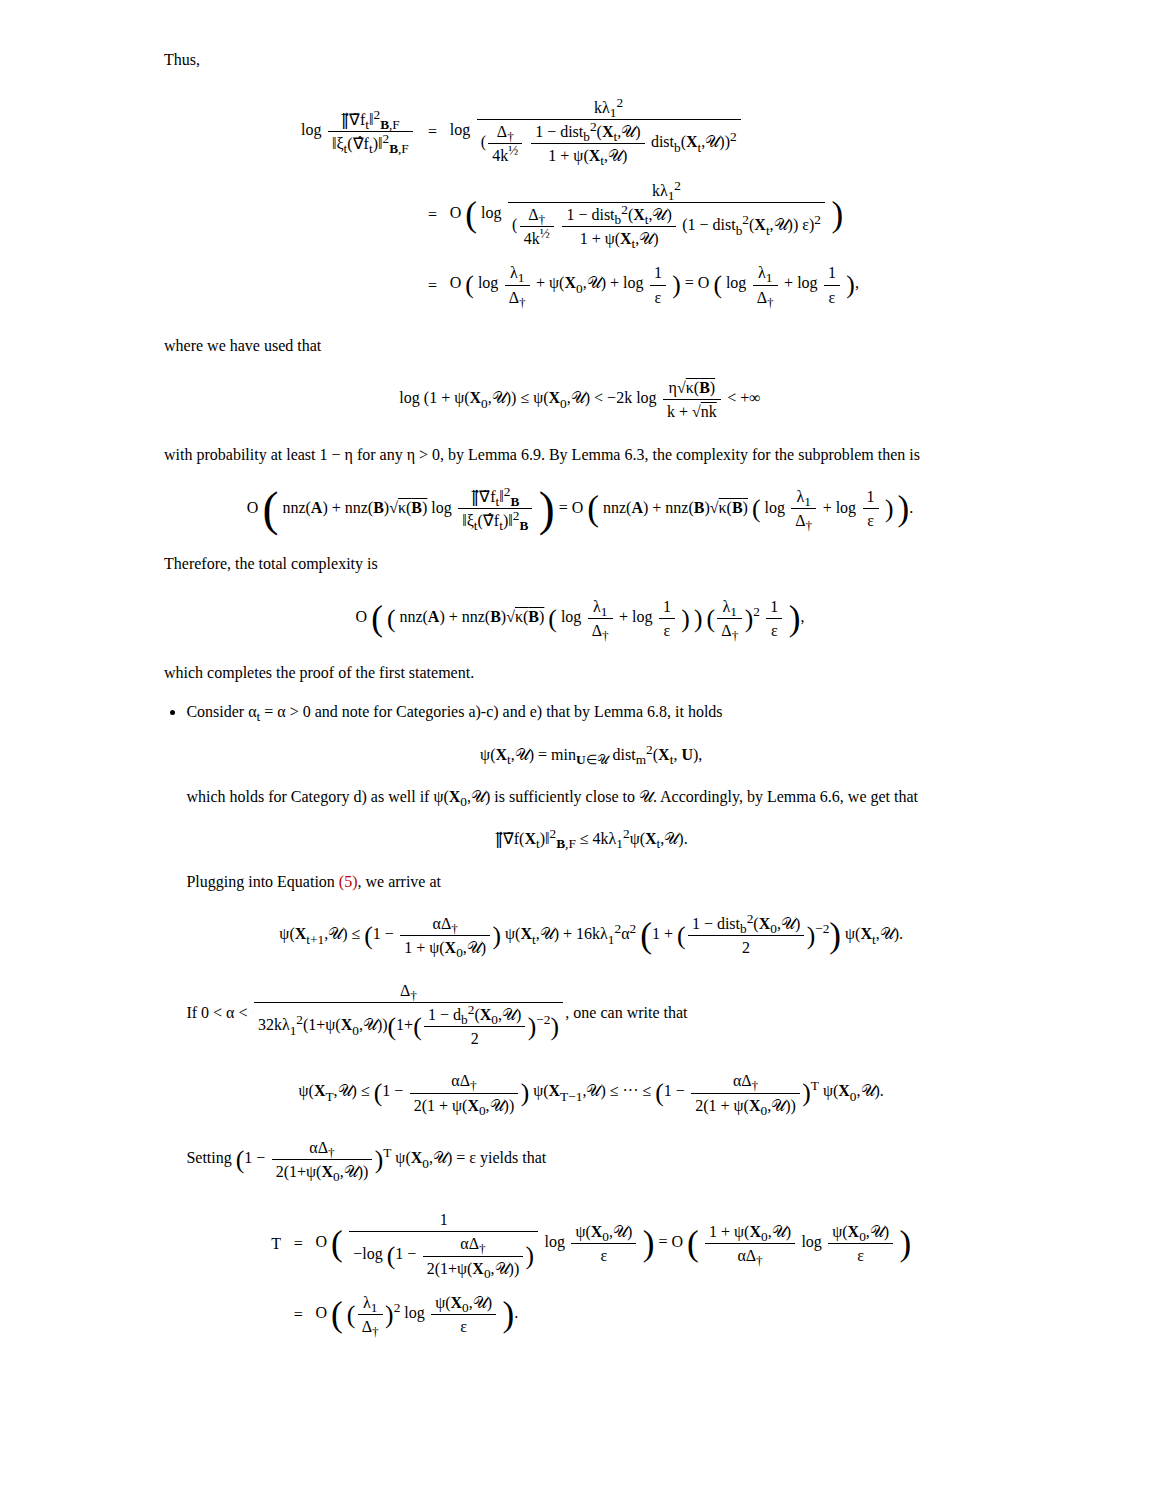Thus,
log ‖⃗∇̃ft‖2B,F‖ξt(∇̂ft)‖2B,F = log kλ12(Δ†4k½ 1 − distb2(Xt,𝒰) 1 + ψ(Xt,𝒰) distb(Xt,𝒰))2
= O ( log kλ12(Δ†4k½ 1 − distb2(Xt,𝒰) 1 + ψ(Xt,𝒰) (1 − distb2(Xt,𝒰)) ε)2 )
= O ( log λ1 Δ† + ψ(X0,𝒰) + log 1 ε ) = O ( log λ1 Δ† + log 1 ε ),
where we have used that
log (1 + ψ(X0,𝒰)) ≤ ψ(X0,𝒰) < −2k log η√κ(B) k + √nk < +∞
with probability at least 1 − η for any η > 0, by Lemma 6.9. By Lemma 6.3, the complexity for the subproblem then is
O ( nnz(A) + nnz(B)√κ(B) log ‖⃗∇̃ft‖2B‖ξt(∇̂ft)‖2B ) = O ( nnz(A) + nnz(B)√κ(B) ( log λ1 Δ† + log 1 ε ) ).
Therefore, the total complexity is
O ( ( nnz(A) + nnz(B)√κ(B) ( log λ1 Δ† + log 1 ε ) ) (λ1 Δ†)2 1 ε ),
which completes the proof of the first statement.
Consider αt = α > 0 and note for Categories a)-c) and e) that by Lemma 6.8, it holds
ψ(Xt,𝒰) = minU∈𝒰 distm2(Xt, U),
which holds for Category d) as well if ψ(X0,𝒰) is sufficiently close to 𝒰. Accordingly, by Lemma 6.6, we get that
‖⃗∇̃f(Xt)‖2B,F ≤ 4kλ12ψ(Xt,𝒰).
Plugging into Equation (5), we arrive at
ψ(Xt+1,𝒰) ≤ (1 − αΔ†1 + ψ(X0,𝒰)) ψ(Xt,𝒰) + 16kλ12α2 (1 + (1 − distb2(X0,𝒰) 2)−2) ψ(Xt,𝒰).
If 0 < α < Δ†32kλ12(1+ψ(X0,𝒰))(1+(1 − db2(X0,𝒰) 2)−2), one can write that
ψ(XT,𝒰) ≤ (1 − αΔ†2(1 + ψ(X0,𝒰))) ψ(XT−1,𝒰) ≤ ··· ≤ (1 − αΔ†2(1 + ψ(X0,𝒰)))T ψ(X0,𝒰).
Setting (1 − αΔ†2(1+ψ(X0,𝒰)))T ψ(X0,𝒰) = ε yields that
T = O ( 1−log (1 − αΔ†2(1+ψ(X0,𝒰))) log ψ(X0,𝒰) ε ) = O ( 1 + ψ(X0,𝒰) αΔ† log ψ(X0,𝒰) ε )
= O ( (λ1 Δ†)2 log ψ(X0,𝒰) ε ).